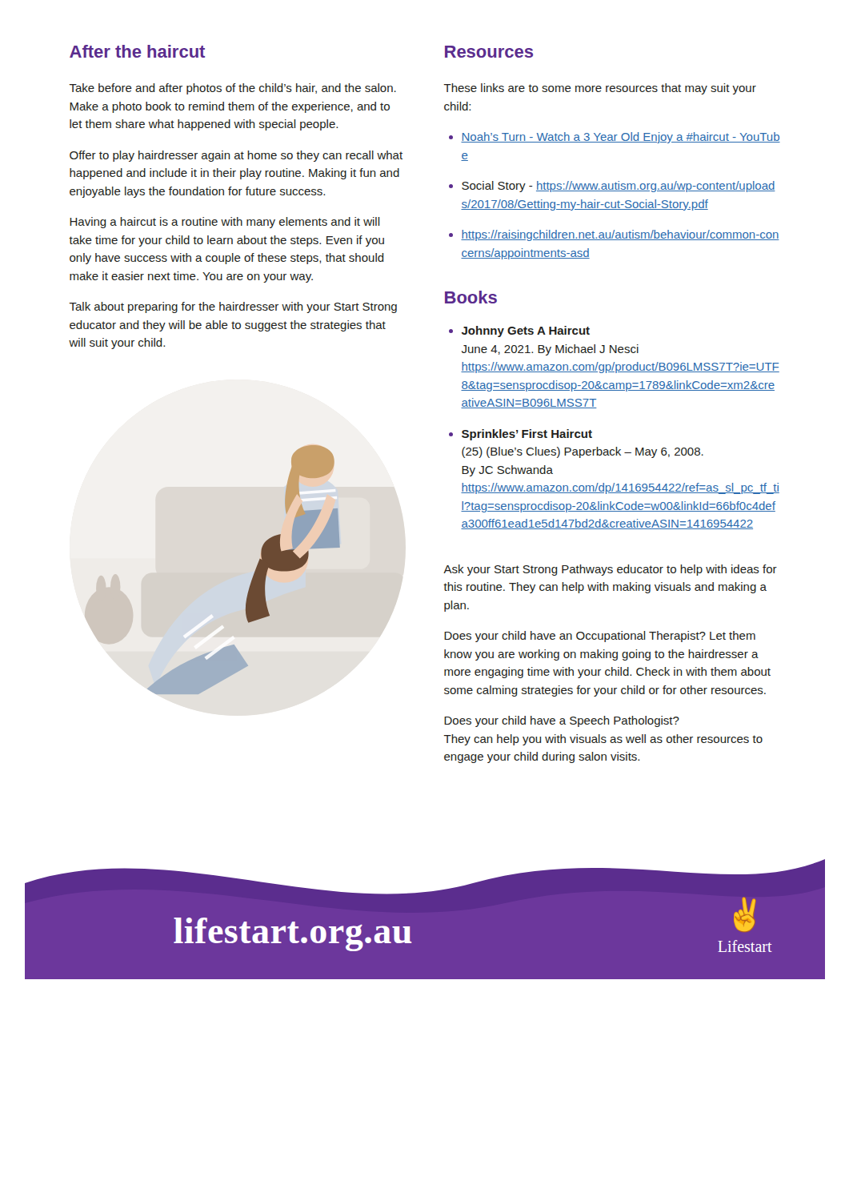After the haircut
Take before and after photos of the child’s hair, and the salon. Make a photo book to remind them of the experience, and to let them share what happened with special people.
Offer to play hairdresser again at home so they can recall what happened and include it in their play routine. Making it fun and enjoyable lays the foundation for future success.
Having a haircut is a routine with many elements and it will take time for your child to learn about the steps. Even if you only have success with a couple of these steps, that should make it easier next time. You are on your way.
Talk about preparing for the hairdresser with your Start Strong educator and they will be able to suggest the strategies that will suit your child.
Resources
These links are to some more resources that may suit your child:
Noah’s Turn - Watch a 3 Year Old Enjoy a #haircut - YouTube
Social Story - https://www.autism.org.au/wp-content/uploads/2017/08/Getting-my-hair-cut-Social-Story.pdf
https://raisingchildren.net.au/autism/behaviour/common-concerns/appointments-asd
Books
Johnny Gets A Haircut June 4, 2021. By Michael J Nesci
https://www.amazon.com/gp/product/B096LMSS7T?ie=UTF8&tag=sensprocdisop-20&camp=1789&linkCode=xm2&creativeASIN=B096LMSS7T
Sprinkles’ First Haircut (25) (Blue’s Clues) Paperback – May 6, 2008.
By JC Schwanda
https://www.amazon.com/dp/1416954422/ref=as_sl_pc_tf_til?tag=sensprocdisop-20&linkCode=w00&linkId=66bf0c4defa300ff61ead1e5d147bd2d&creativeASIN=1416954422
Ask your Start Strong Pathways educator to help with ideas for this routine. They can help with making visuals and making a plan.
Does your child have an Occupational Therapist? Let them know you are working on making going to the hairdresser a more engaging time with your child. Check in with them about some calming strategies for your child or for other resources.
Does your child have a Speech Pathologist?
They can help you with visuals as well as other resources to engage your child during salon visits.
lifestart.org.au
✌
Lifestart